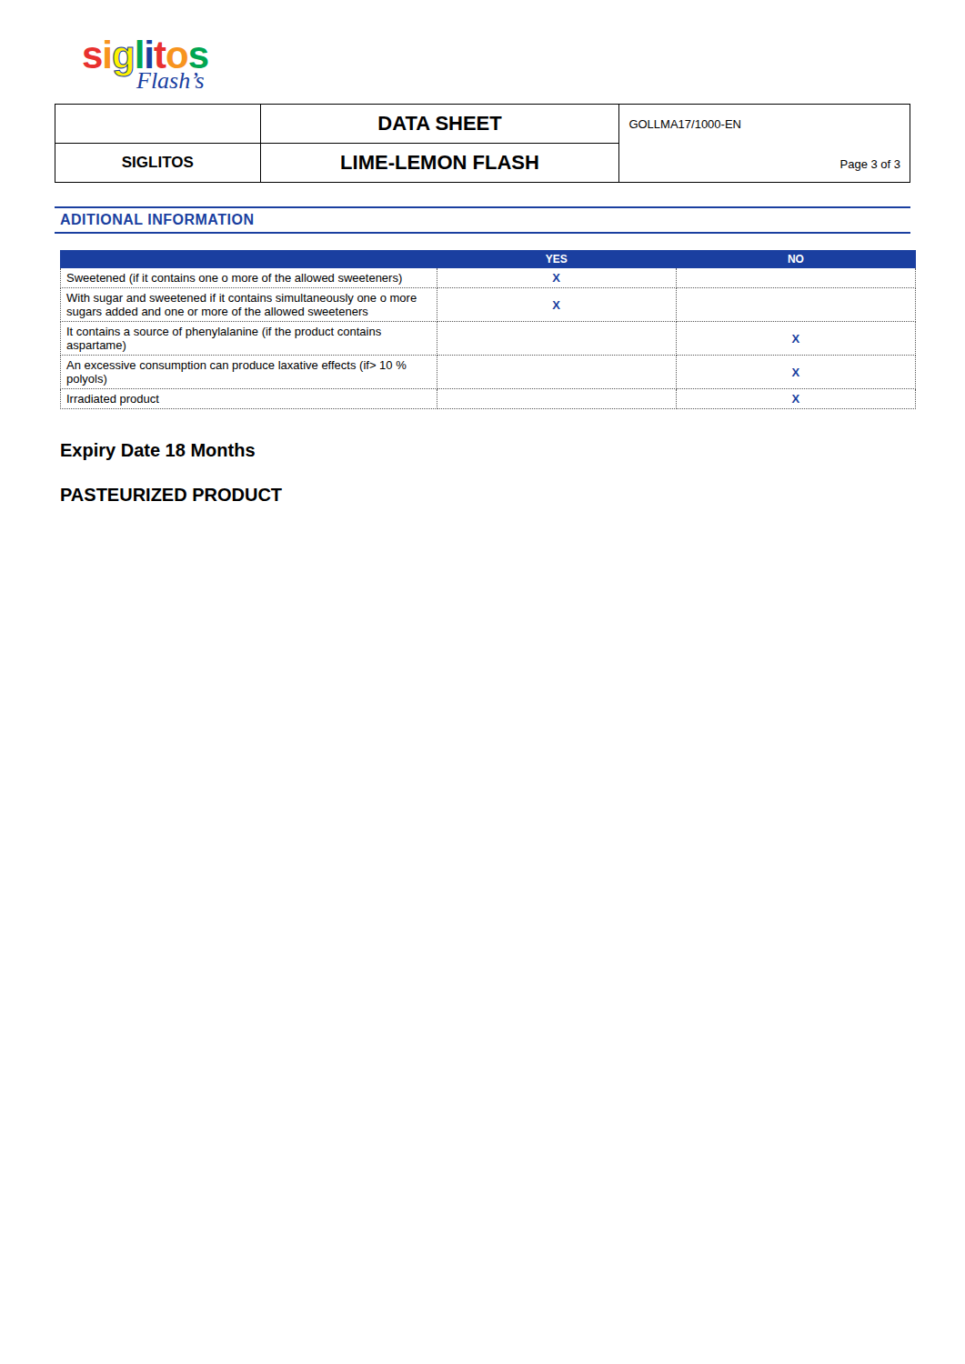siglitos
Flash’s
| | DATA SHEET | GOLLMA17/1000-EN |
| SIGLITOS | LIME-LEMON FLASH | Page 3 of 3 |
ADITIONAL INFORMATION
| | YES | NO |
| --- | --- | --- |
| Sweetened (if it contains one o more of the allowed sweeteners) | X | |
| With sugar and sweetened if it contains simultaneously one o more sugars added and one or more of the allowed sweeteners | X | |
| It contains a source of phenylalanine (if the product contains aspartame) | | X |
| An excessive consumption can produce laxative effects (if> 10 % polyols) | | X |
| Irradiated product | | X |
Expiry Date 18 Months
PASTEURIZED PRODUCT